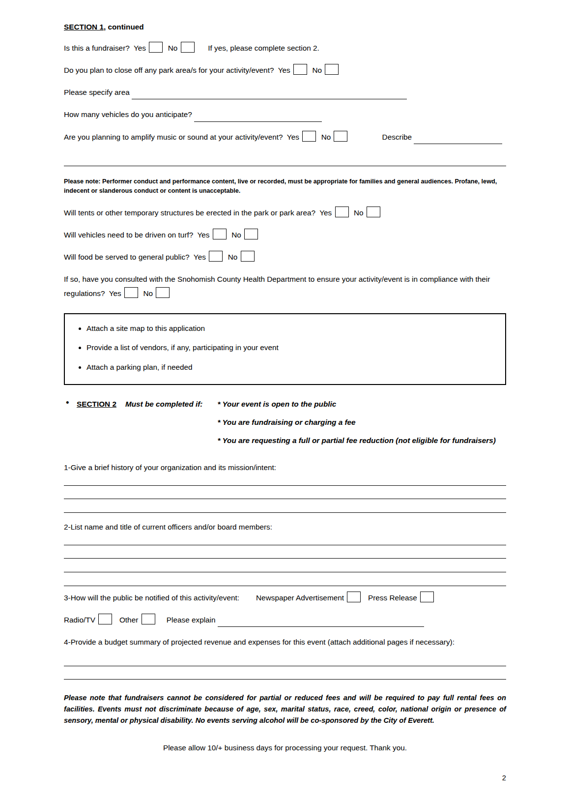SECTION 1
, continued
Is this a fundraiser? Yes No If yes, please complete section 2.
Do you plan to close off any park area/s for your activity/event? Yes No
Please specify area
How many vehicles do you anticipate?
Are you planning to amplify music or sound at your activity/event? Yes No Describe
Please note: Performer conduct and performance content, live or recorded, must be appropriate for families and general audiences. Profane, lewd, indecent or slanderous conduct or content is unacceptable.
Will tents or other temporary structures be erected in the park or park area? Yes No
Will vehicles need to be driven on turf? Yes No
Will food be served to general public? Yes No
If so, have you consulted with the Snohomish County Health Department to ensure your activity/event is in compliance with their regulations? Yes No
Attach a site map to this application
Provide a list of vendors, if any, participating in your event
Attach a parking plan, if needed
SECTION 2 Must be completed if:
* Your event is open to the public
* You are fundraising or charging a fee
* You are requesting a full or partial fee reduction (not eligible for fundraisers)
1-Give a brief history of your organization and its mission/intent:
2-List name and title of current officers and/or board members:
3-How will the public be notified of this activity/event: Newspaper Advertisement Press Release
Radio/TV Other Please explain
4-Provide a budget summary of projected revenue and expenses for this event (attach additional pages if necessary):
Please note that fundraisers cannot be considered for partial or reduced fees and will be required to pay full rental fees on facilities. Events must not discriminate because of age, sex, marital status, race, creed, color, national origin or presence of sensory, mental or physical disability. No events serving alcohol will be co-sponsored by the City of Everett.
Please allow 10/+ business days for processing your request. Thank you.
2